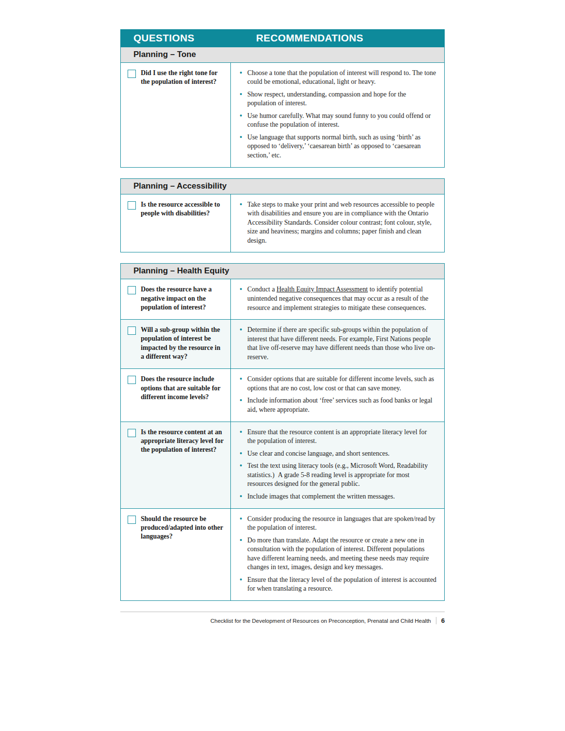QUESTIONS
RECOMMENDATIONS
Planning – Tone
Did I use the right tone for the population of interest?
Choose a tone that the population of interest will respond to. The tone could be emotional, educational, light or heavy.
Show respect, understanding, compassion and hope for the population of interest.
Use humor carefully. What may sound funny to you could offend or confuse the population of interest.
Use language that supports normal birth, such as using ‘birth’ as opposed to ‘delivery,’ ‘caesarean birth’ as opposed to ‘caesarean section,’ etc.
Planning – Accessibility
Is the resource accessible to people with disabilities?
Take steps to make your print and web resources accessible to people with disabilities and ensure you are in compliance with the Ontario Accessibility Standards. Consider colour contrast; font colour, style, size and heaviness; margins and columns; paper finish and clean design.
Planning – Health Equity
Does the resource have a negative impact on the population of interest?
Conduct a Health Equity Impact Assessment to identify potential unintended negative consequences that may occur as a result of the resource and implement strategies to mitigate these consequences.
Will a sub-group within the population of interest be impacted by the resource in a different way?
Determine if there are specific sub-groups within the population of interest that have different needs. For example, First Nations people that live off-reserve may have different needs than those who live on-reserve.
Does the resource include options that are suitable for different income levels?
Consider options that are suitable for different income levels, such as options that are no cost, low cost or that can save money.
Include information about ‘free’ services such as food banks or legal aid, where appropriate.
Is the resource content at an appropriate literacy level for the population of interest?
Ensure that the resource content is an appropriate literacy level for the population of interest.
Use clear and concise language, and short sentences.
Test the text using literacy tools (e.g., Microsoft Word, Readability statistics.) A grade 5-8 reading level is appropriate for most resources designed for the general public.
Include images that complement the written messages.
Should the resource be produced/adapted into other languages?
Consider producing the resource in languages that are spoken/read by the population of interest.
Do more than translate. Adapt the resource or create a new one in consultation with the population of interest. Different populations have different learning needs, and meeting these needs may require changes in text, images, design and key messages.
Ensure that the literacy level of the population of interest is accounted for when translating a resource.
Checklist for the Development of Resources on Preconception, Prenatal and Child Health 6